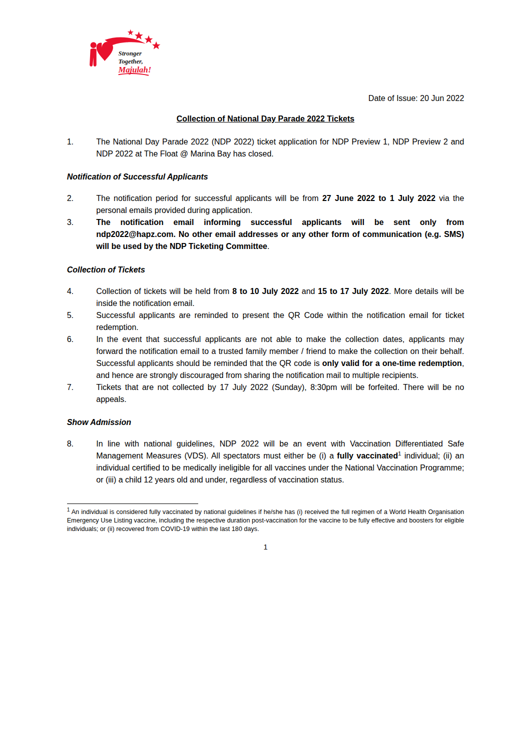Stronger Together, Majulah!
Date of Issue: 20 Jun 2022
Collection of National Day Parade 2022 Tickets
1. The National Day Parade 2022 (NDP 2022) ticket application for NDP Preview 1, NDP Preview 2 and NDP 2022 at The Float @ Marina Bay has closed.
Notification of Successful Applicants
2. The notification period for successful applicants will be from 27 June 2022 to 1 July 2022 via the personal emails provided during application.
3. The notification email informing successful applicants will be sent only from ndp2022@hapz.com. No other email addresses or any other form of communication (e.g. SMS) will be used by the NDP Ticketing Committee.
Collection of Tickets
4. Collection of tickets will be held from 8 to 10 July 2022 and 15 to 17 July 2022. More details will be inside the notification email.
5. Successful applicants are reminded to present the QR Code within the notification email for ticket redemption.
6. In the event that successful applicants are not able to make the collection dates, applicants may forward the notification email to a trusted family member / friend to make the collection on their behalf. Successful applicants should be reminded that the QR code is only valid for a one-time redemption, and hence are strongly discouraged from sharing the notification mail to multiple recipients.
7. Tickets that are not collected by 17 July 2022 (Sunday), 8:30pm will be forfeited. There will be no appeals.
Show Admission
8. In line with national guidelines, NDP 2022 will be an event with Vaccination Differentiated Safe Management Measures (VDS). All spectators must either be (i) a fully vaccinated1 individual; (ii) an individual certified to be medically ineligible for all vaccines under the National Vaccination Programme; or (iii) a child 12 years old and under, regardless of vaccination status.
1 An individual is considered fully vaccinated by national guidelines if he/she has (i) received the full regimen of a World Health Organisation Emergency Use Listing vaccine, including the respective duration post-vaccination for the vaccine to be fully effective and boosters for eligible individuals; or (ii) recovered from COVID-19 within the last 180 days.
1